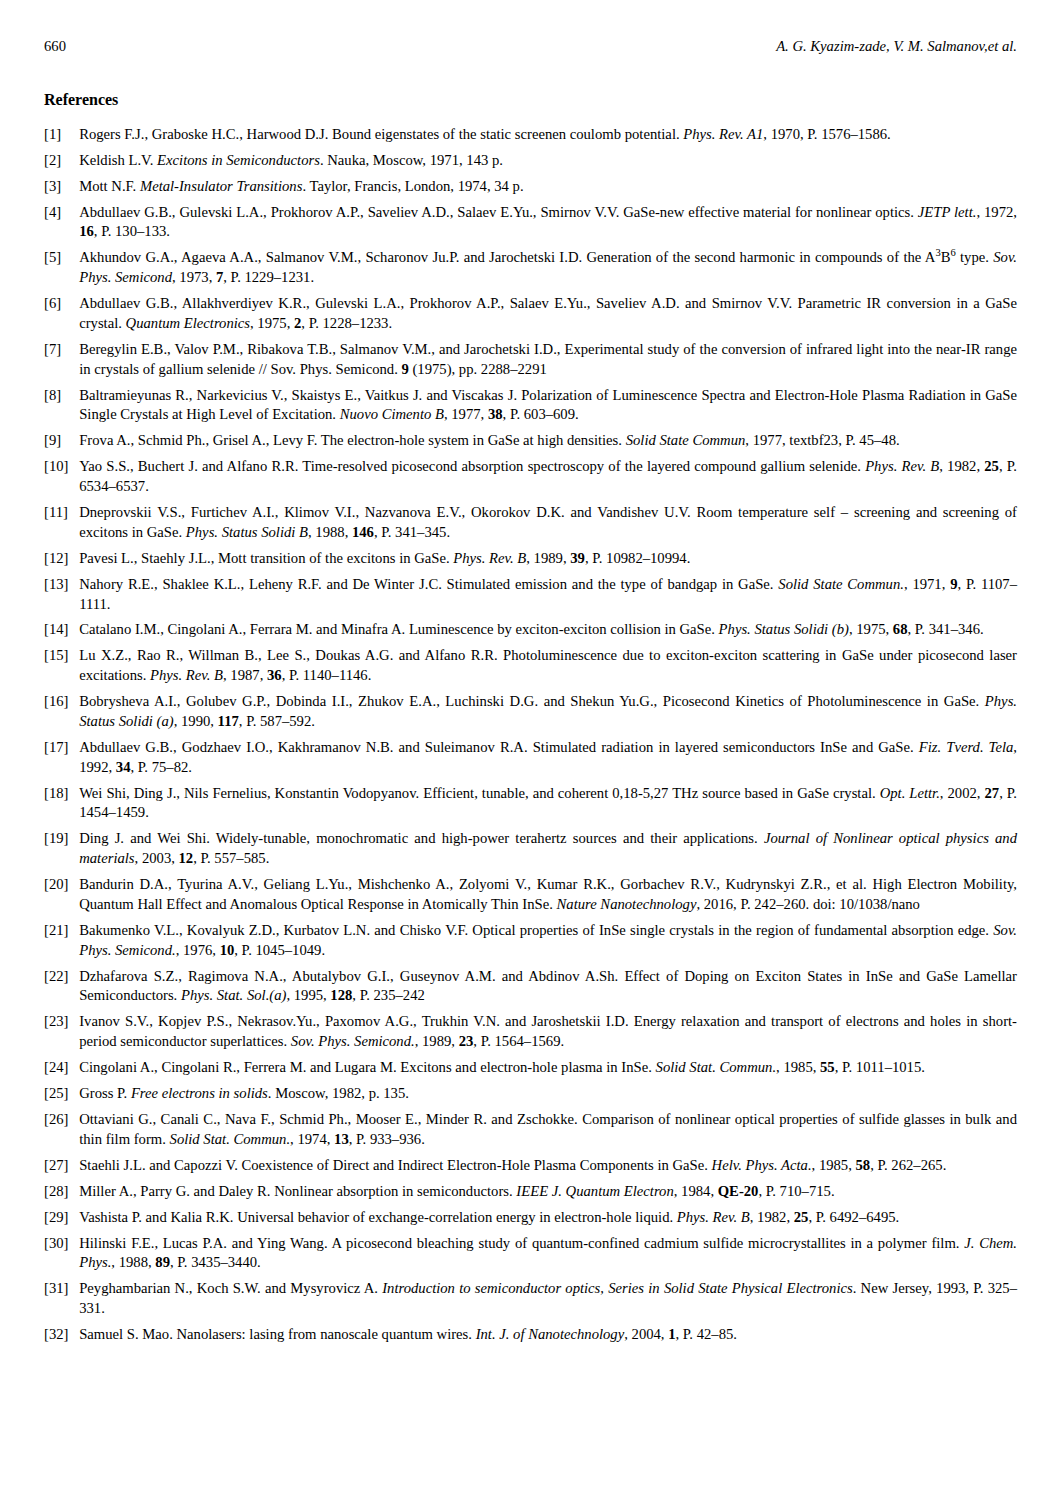660 A. G. Kyazim-zade, V. M. Salmanov,et al.
References
[1] Rogers F.J., Graboske H.C., Harwood D.J. Bound eigenstates of the static screenen coulomb potential. Phys. Rev. A1, 1970, P. 1576–1586.
[2] Keldish L.V. Excitons in Semiconductors. Nauka, Moscow, 1971, 143 p.
[3] Mott N.F. Metal-Insulator Transitions. Taylor, Francis, London, 1974, 34 p.
[4] Abdullaev G.B., Gulevski L.A., Prokhorov A.P., Saveliev A.D., Salaev E.Yu., Smirnov V.V. GaSe-new effective material for nonlinear optics. JETP lett., 1972, 16, P. 130–133.
[5] Akhundov G.A., Agaeva A.A., Salmanov V.M., Scharonov Ju.P. and Jarochetski I.D. Generation of the second harmonic in compounds of the A3B6 type. Sov. Phys. Semicond, 1973, 7, P. 1229–1231.
[6] Abdullaev G.B., Allakhverdiyev K.R., Gulevski L.A., Prokhorov A.P., Salaev E.Yu., Saveliev A.D. and Smirnov V.V. Parametric IR conversion in a GaSe crystal. Quantum Electronics, 1975, 2, P. 1228–1233.
[7] Beregylin E.B., Valov P.M., Ribakova T.B., Salmanov V.M., and Jarochetski I.D., Experimental study of the conversion of infrared light into the near-IR range in crystals of gallium selenide // Sov. Phys. Semicond. 9 (1975), pp. 2288–2291
[8] Baltramieyunas R., Narkevicius V., Skaistys E., Vaitkus J. and Viscakas J. Polarization of Luminescence Spectra and Electron-Hole Plasma Radiation in GaSe Single Crystals at High Level of Excitation. Nuovo Cimento B, 1977, 38, P. 603–609.
[9] Frova A., Schmid Ph., Grisel A., Levy F. The electron-hole system in GaSe at high densities. Solid State Commun, 1977, textbf23, P. 45–48.
[10] Yao S.S., Buchert J. and Alfano R.R. Time-resolved picosecond absorption spectroscopy of the layered compound gallium selenide. Phys. Rev. B, 1982, 25, P. 6534–6537.
[11] Dneprovskii V.S., Furtichev A.I., Klimov V.I., Nazvanova E.V., Okorokov D.K. and Vandishev U.V. Room temperature self – screening and screening of excitons in GaSe. Phys. Status Solidi B, 1988, 146, P. 341–345.
[12] Pavesi L., Staehly J.L., Mott transition of the excitons in GaSe. Phys. Rev. B, 1989, 39, P. 10982–10994.
[13] Nahory R.E., Shaklee K.L., Leheny R.F. and De Winter J.C. Stimulated emission and the type of bandgap in GaSe. Solid State Commun., 1971, 9, P. 1107–1111.
[14] Catalano I.M., Cingolani A., Ferrara M. and Minafra A. Luminescence by exciton-exciton collision in GaSe. Phys. Status Solidi (b), 1975, 68, P. 341–346.
[15] Lu X.Z., Rao R., Willman B., Lee S., Doukas A.G. and Alfano R.R. Photoluminescence due to exciton-exciton scattering in GaSe under picosecond laser excitations. Phys. Rev. B, 1987, 36, P. 1140–1146.
[16] Bobrysheva A.I., Golubev G.P., Dobinda I.I., Zhukov E.A., Luchinski D.G. and Shekun Yu.G., Picosecond Kinetics of Photoluminescence in GaSe. Phys. Status Solidi (a), 1990, 117, P. 587–592.
[17] Abdullaev G.B., Godzhaev I.O., Kakhramanov N.B. and Suleimanov R.A. Stimulated radiation in layered semiconductors InSe and GaSe. Fiz. Tverd. Tela, 1992, 34, P. 75–82.
[18] Wei Shi, Ding J., Nils Fernelius, Konstantin Vodopyanov. Efficient, tunable, and coherent 0,18-5,27 THz source based in GaSe crystal. Opt. Lettr., 2002, 27, P. 1454–1459.
[19] Ding J. and Wei Shi. Widely-tunable, monochromatic and high-power terahertz sources and their applications. Journal of Nonlinear optical physics and materials, 2003, 12, P. 557–585.
[20] Bandurin D.A., Tyurina A.V., Geliang L.Yu., Mishchenko A., Zolyomi V., Kumar R.K., Gorbachev R.V., Kudrynskyi Z.R., et al. High Electron Mobility, Quantum Hall Effect and Anomalous Optical Response in Atomically Thin InSe. Nature Nanotechnology, 2016, P. 242–260. doi: 10/1038/nano
[21] Bakumenko V.L., Kovalyuk Z.D., Kurbatov L.N. and Chisko V.F. Optical properties of InSe single crystals in the region of fundamental absorption edge. Sov. Phys. Semicond., 1976, 10, P. 1045–1049.
[22] Dzhafarova S.Z., Ragimova N.A., Abutalybov G.I., Guseynov A.M. and Abdinov A.Sh. Effect of Doping on Exciton States in InSe and GaSe Lamellar Semiconductors. Phys. Stat. Sol.(a), 1995, 128, P. 235–242
[23] Ivanov S.V., Kopjev P.S., Nekrasov.Yu., Paxomov A.G., Trukhin V.N. and Jaroshetskii I.D. Energy relaxation and transport of electrons and holes in short-period semiconductor superlattices. Sov. Phys. Semicond., 1989, 23, P. 1564–1569.
[24] Cingolani A., Cingolani R., Ferrera M. and Lugara M. Excitons and electron-hole plasma in InSe. Solid Stat. Commun., 1985, 55, P. 1011–1015.
[25] Gross P. Free electrons in solids. Moscow, 1982, p. 135.
[26] Ottaviani G., Canali C., Nava F., Schmid Ph., Mooser E., Minder R. and Zschokke. Comparison of nonlinear optical properties of sulfide glasses in bulk and thin film form. Solid Stat. Commun., 1974, 13, P. 933–936.
[27] Staehli J.L. and Capozzi V. Coexistence of Direct and Indirect Electron-Hole Plasma Components in GaSe. Helv. Phys. Acta., 1985, 58, P. 262–265.
[28] Miller A., Parry G. and Daley R. Nonlinear absorption in semiconductors. IEEE J. Quantum Electron, 1984, QE-20, P. 710–715.
[29] Vashista P. and Kalia R.K. Universal behavior of exchange-correlation energy in electron-hole liquid. Phys. Rev. B, 1982, 25, P. 6492–6495.
[30] Hilinski F.E., Lucas P.A. and Ying Wang. A picosecond bleaching study of quantum-confined cadmium sulfide microcrystallites in a polymer film. J. Chem. Phys., 1988, 89, P. 3435–3440.
[31] Peyghambarian N., Koch S.W. and Mysyrovicz A. Introduction to semiconductor optics, Series in Solid State Physical Electronics. New Jersey, 1993, P. 325–331.
[32] Samuel S. Mao. Nanolasers: lasing from nanoscale quantum wires. Int. J. of Nanotechnology, 2004, 1, P. 42–85.